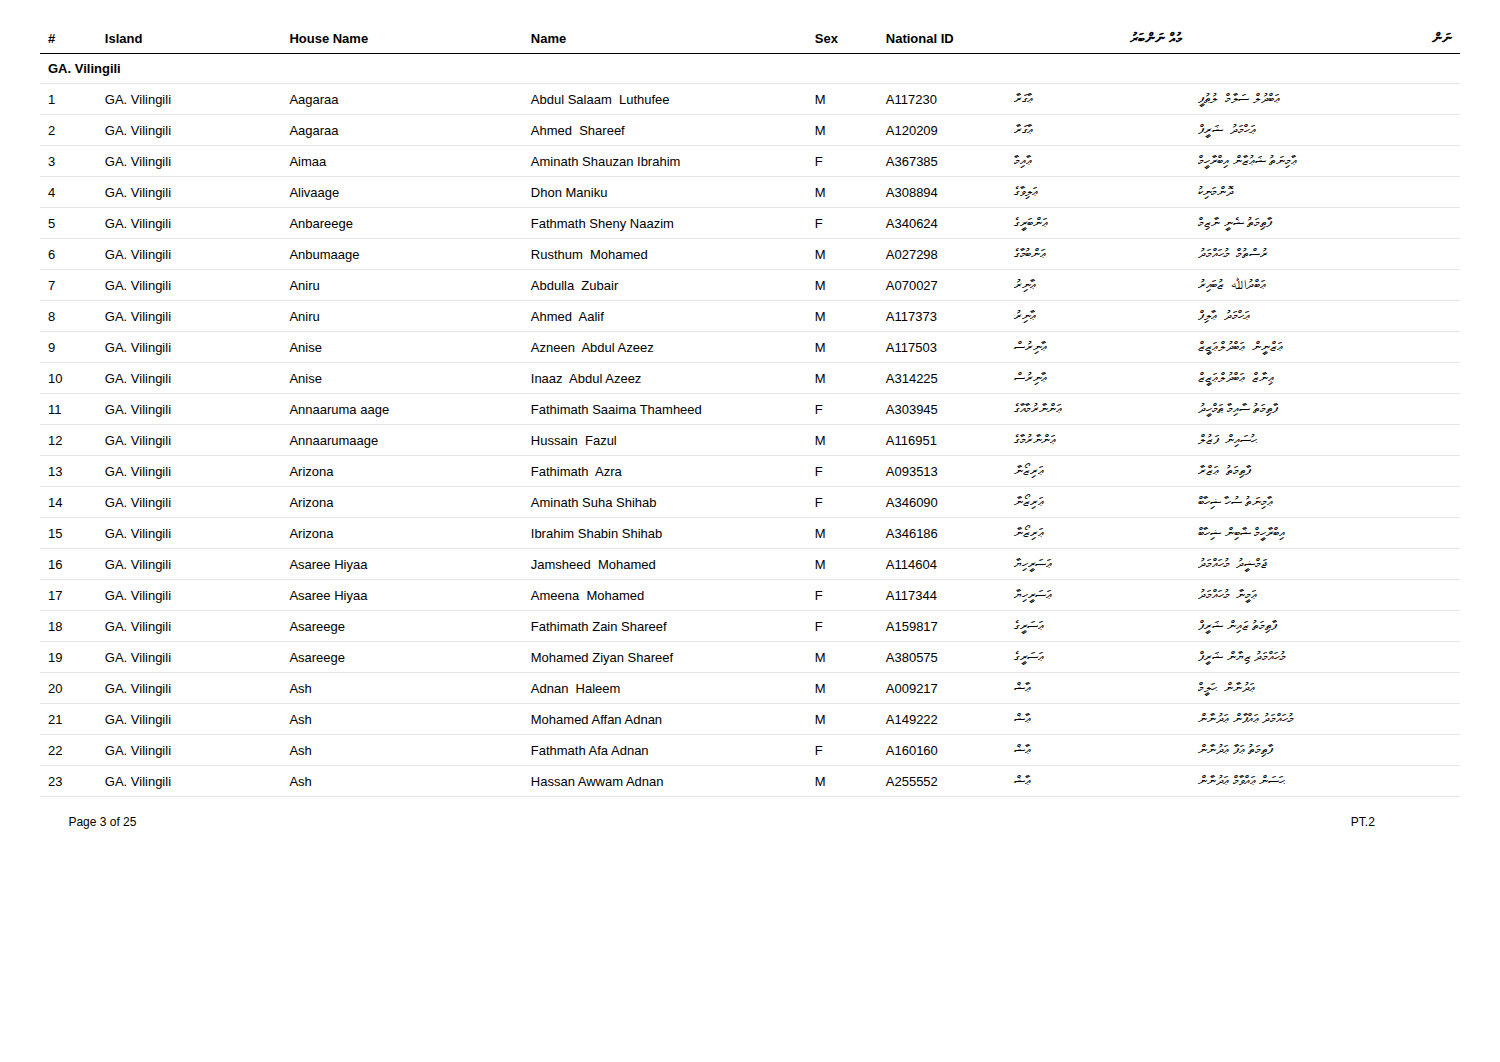| # | Island | House Name | Name | Sex | National ID | މުއް ނަންބަރު | ނަން |
| --- | --- | --- | --- | --- | --- | --- | --- |
| GA. Vilingili |
| 1 | GA. Vilingili | Aagaraa | Abdul Salaam Luthufee | M | A117230 | ޢާގަރާ | ޢަބްދުލް ސަލާމް ލުޠުފީ |
| 2 | GA. Vilingili | Aagaraa | Ahmed Shareef | M | A120209 | ޢާގަރާ | ޢަޙްމަދު ޝަރީފް |
| 3 | GA. Vilingili | Aimaa | Aminath Shauzan Ibrahim | F | A367385 | ޢާއިމާ | ޢާމިނަތު ޝަޢުޒާން އިބްރާހީމް |
| 4 | GA. Vilingili | Alivaage | Dhon Maniku | M | A308894 | ޢަލިވާގެ | ދޮންމަނިކު |
| 5 | GA. Vilingili | Anbareege | Fathmath Sheny Naazim | F | A340624 | ޢަންބަރީގެ | ފާޠިމަތު ޝެނީ ނާޒިމް |
| 6 | GA. Vilingili | Anbumaage | Rusthum Mohamed | M | A027298 | ޢަންބުމާގެ | ރުސްތުމް މުޙައްމަދު |
| 7 | GA. Vilingili | Aniru | Abdulla Zubair | M | A070027 | ޢާނިރު | ޢަބްދުﷲ ޒުބައިރު |
| 8 | GA. Vilingili | Aniru | Ahmed Aalif | M | A117373 | ޢާނިރު | ޢަޙްމަދު ޢާލިފް |
| 9 | GA. Vilingili | Anise | Azneen Abdul Azeez | M | A117503 | ޢާނިރުސް | ޢަޒްނީން ޢަބްދުލްޢަޒީޒް |
| 10 | GA. Vilingili | Anise | Inaaz Abdul Azeez | M | A314225 | ޢާނިރުސް | ޢިނާޒް ޢަބްދުލްޢަޒީޒް |
| 11 | GA. Vilingili | Annaaruma aage | Fathimath Saaima Thamheed | F | A303945 | ޢަންނާރުމާއާގެ | ފާޠިމަތު ސާއިމާ ޠަމްހީދު |
| 12 | GA. Vilingili | Annaarumaage | Hussain Fazul | M | A116951 | ޢަންނާރުމާގެ | ޙުސައިން ފަޒުލް |
| 13 | GA. Vilingili | Arizona | Fathimath Azra | F | A093513 | ޢަރިޒޯނާ | ފާޠިމަތު ޢަޒްރާ |
| 14 | GA. Vilingili | Arizona | Aminath Suha Shihab | F | A346090 | ޢަރިޒޯނާ | ޢާމިނަތު ސުހާ ޝިހާބް |
| 15 | GA. Vilingili | Arizona | Ibrahim Shabin Shihab | M | A346186 | ޢަރިޒޯނާ | އިބްރާހީމް ޝާބިން ޝިހާބް |
| 16 | GA. Vilingili | Asaree Hiyaa | Jamsheed Mohamed | M | A114604 | ޢަސަރީހިޔާ | ޖަމްޝީދު މުޙައްމަދު |
| 17 | GA. Vilingili | Asaree Hiyaa | Ameena Mohamed | F | A117344 | ޢަސަރީހިޔާ | ޢަމީނާ މުޙައްމަދު |
| 18 | GA. Vilingili | Asareege | Fathimath Zain Shareef | F | A159817 | ޢަސަރީގެ | ފާޠިމަތު ޒައިން ޝަރީފް |
| 19 | GA. Vilingili | Asareege | Mohamed Ziyan Shareef | M | A380575 | ޢަސަރީގެ | މުޙައްމަދު ޒިޔާން ޝަރީފް |
| 20 | GA. Vilingili | Ash | Adnan Haleem | M | A009217 | ޢާޝް | ޢަދުނާން ޙަލީމް |
| 21 | GA. Vilingili | Ash | Mohamed Affan Adnan | M | A149222 | ޢާޝް | މުޙައްމަދު ޢައްފާން ޢަދުނާން |
| 22 | GA. Vilingili | Ash | Fathmath Afa Adnan | F | A160160 | ޢާޝް | ފާޠިމަތު ޢަފާ ޢަދުނާން |
| 23 | GA. Vilingili | Ash | Hassan Awwam Adnan | M | A255552 | ޢާޝް | ޙަސަން ޢައްވާމް ޢަދުނާން |
Page 3 of 25
PT.2